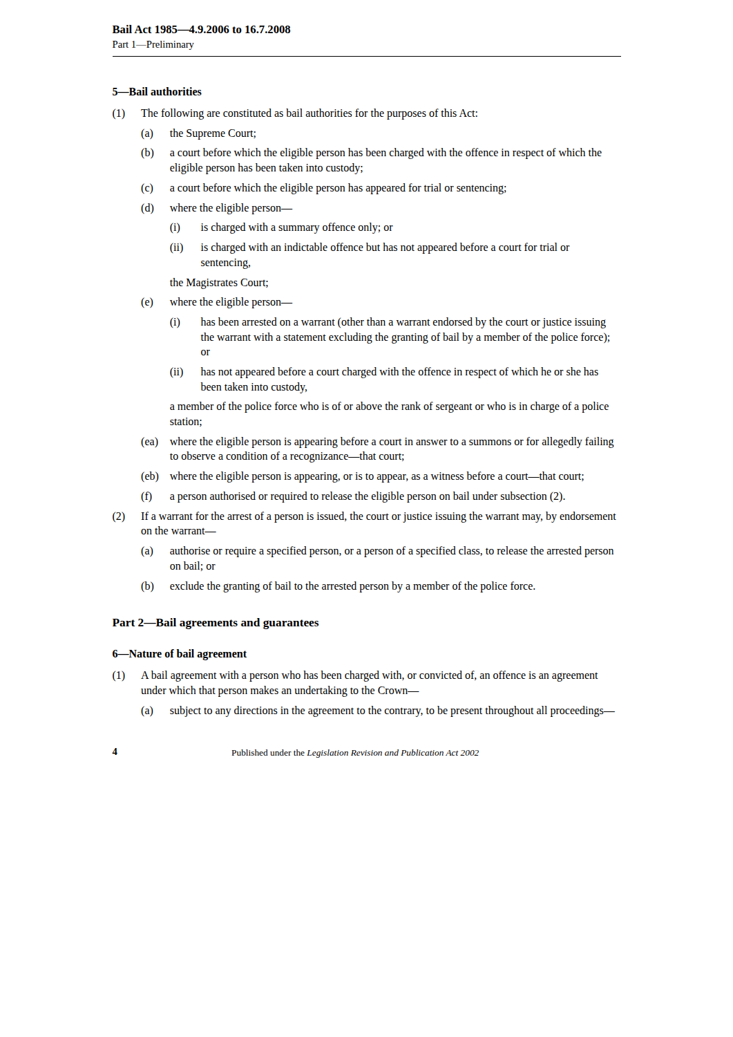Bail Act 1985—4.9.2006 to 16.7.2008
Part 1—Preliminary
5—Bail authorities
(1) The following are constituted as bail authorities for the purposes of this Act:
(a) the Supreme Court;
(b) a court before which the eligible person has been charged with the offence in respect of which the eligible person has been taken into custody;
(c) a court before which the eligible person has appeared for trial or sentencing;
(d) where the eligible person—
(i) is charged with a summary offence only; or
(ii) is charged with an indictable offence but has not appeared before a court for trial or sentencing,
the Magistrates Court;
(e) where the eligible person—
(i) has been arrested on a warrant (other than a warrant endorsed by the court or justice issuing the warrant with a statement excluding the granting of bail by a member of the police force); or
(ii) has not appeared before a court charged with the offence in respect of which he or she has been taken into custody,
a member of the police force who is of or above the rank of sergeant or who is in charge of a police station;
(ea) where the eligible person is appearing before a court in answer to a summons or for allegedly failing to observe a condition of a recognizance—that court;
(eb) where the eligible person is appearing, or is to appear, as a witness before a court—that court;
(f) a person authorised or required to release the eligible person on bail under subsection (2).
(2) If a warrant for the arrest of a person is issued, the court or justice issuing the warrant may, by endorsement on the warrant—
(a) authorise or require a specified person, or a person of a specified class, to release the arrested person on bail; or
(b) exclude the granting of bail to the arrested person by a member of the police force.
Part 2—Bail agreements and guarantees
6—Nature of bail agreement
(1) A bail agreement with a person who has been charged with, or convicted of, an offence is an agreement under which that person makes an undertaking to the Crown—
(a) subject to any directions in the agreement to the contrary, to be present throughout all proceedings—
4 Published under the Legislation Revision and Publication Act 2002